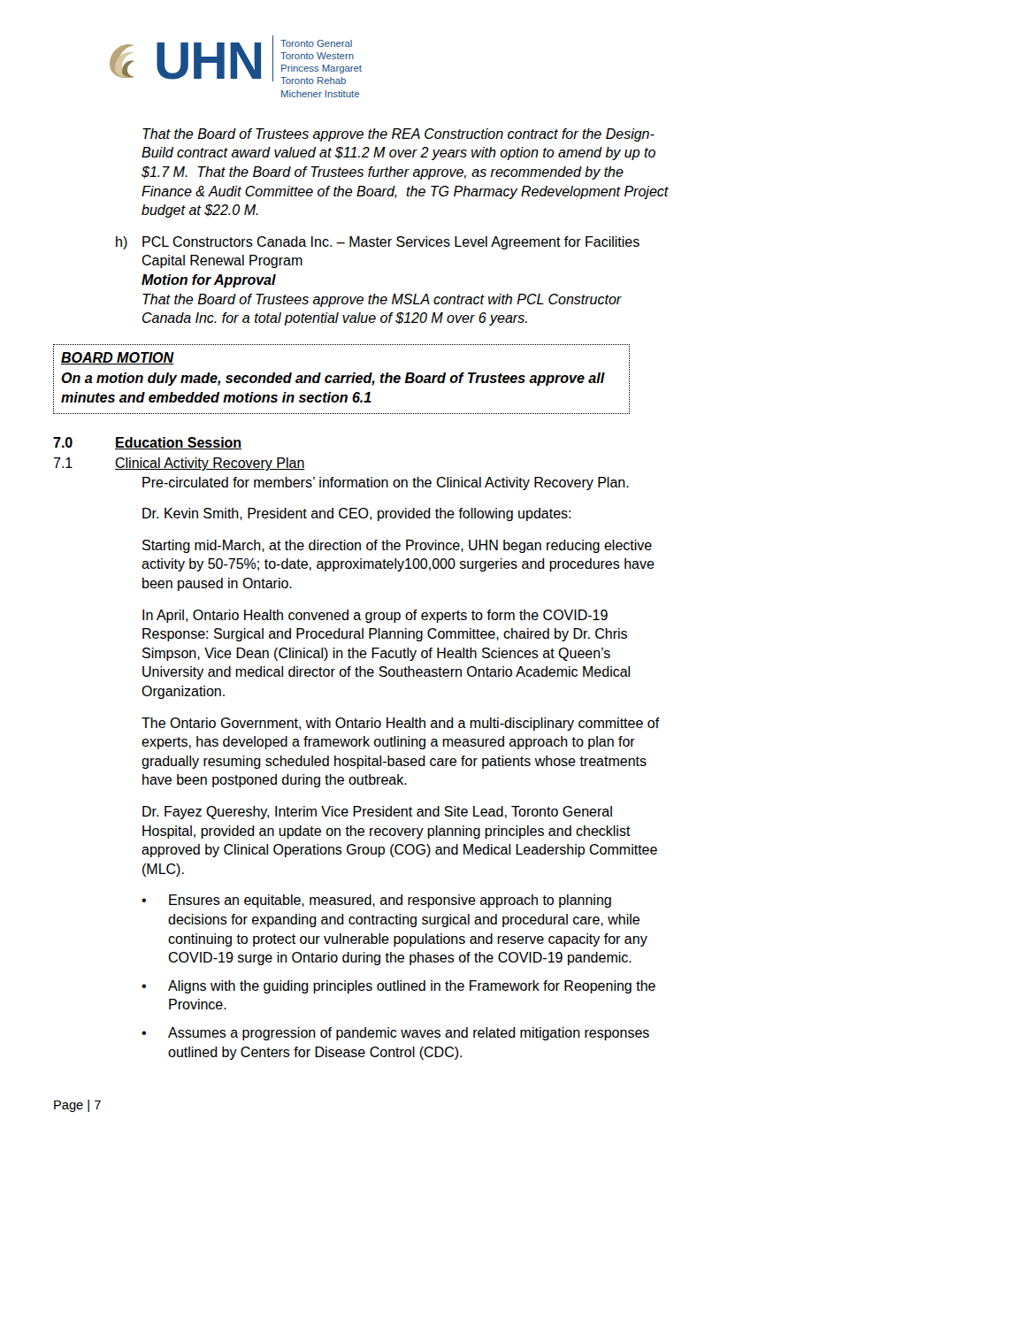UHN
Toronto General
Toronto Western
Princess Margaret
Toronto Rehab
Michener Institute
That the Board of Trustees approve the REA Construction contract for the Design-Build contract award valued at $11.2 M over 2 years with option to amend by up to $1.7 M. That the Board of Trustees further approve, as recommended by the Finance & Audit Committee of the Board, the TG Pharmacy Redevelopment Project budget at $22.0 M.
h)
PCL Constructors Canada Inc. – Master Services Level Agreement for Facilities Capital Renewal Program
Motion for Approval
That the Board of Trustees approve the MSLA contract with PCL Constructor Canada Inc. for a total potential value of $120 M over 6 years.
BOARD MOTION
On a motion duly made, seconded and carried, the Board of Trustees approve all minutes and embedded motions in section 6.1
7.0
Education Session
7.1
Clinical Activity Recovery Plan
Pre-circulated for members’ information on the Clinical Activity Recovery Plan.
Dr. Kevin Smith, President and CEO, provided the following updates:
Starting mid-March, at the direction of the Province, UHN began reducing elective activity by 50-75%; to-date, approximately100,000 surgeries and procedures have been paused in Ontario.
In April, Ontario Health convened a group of experts to form the COVID-19 Response: Surgical and Procedural Planning Committee, chaired by Dr. Chris Simpson, Vice Dean (Clinical) in the Facutly of Health Sciences at Queen’s University and medical director of the Southeastern Ontario Academic Medical Organization.
The Ontario Government, with Ontario Health and a multi-disciplinary committee of experts, has developed a framework outlining a measured approach to plan for gradually resuming scheduled hospital-based care for patients whose treatments have been postponed during the outbreak.
Dr. Fayez Quereshy, Interim Vice President and Site Lead, Toronto General Hospital, provided an update on the recovery planning principles and checklist approved by Clinical Operations Group (COG) and Medical Leadership Committee (MLC).
• Ensures an equitable, measured, and responsive approach to planning decisions for expanding and contracting surgical and procedural care, while continuing to protect our vulnerable populations and reserve capacity for any COVID-19 surge in Ontario during the phases of the COVID-19 pandemic.
• Aligns with the guiding principles outlined in the Framework for Reopening the Province.
• Assumes a progression of pandemic waves and related mitigation responses outlined by Centers for Disease Control (CDC).
Page | 7